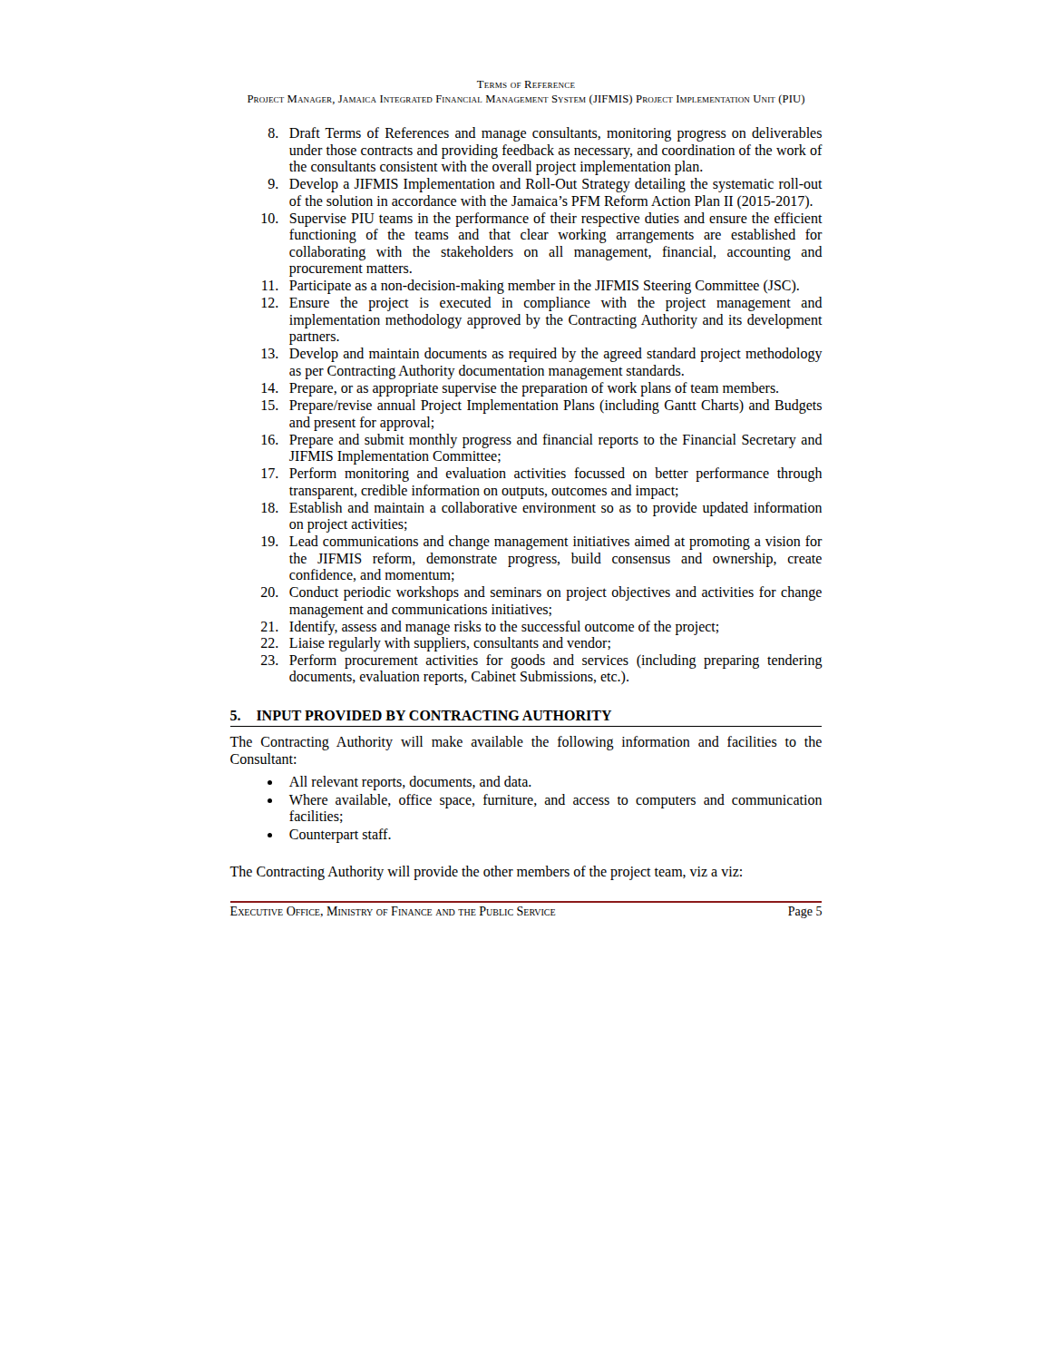Terms of Reference
Project Manager, Jamaica Integrated Financial Management System (JIFMIS) Project Implementation Unit (PIU)
Draft Terms of References and manage consultants, monitoring progress on deliverables under those contracts and providing feedback as necessary, and coordination of the work of the consultants consistent with the overall project implementation plan.
Develop a JIFMIS Implementation and Roll-Out Strategy detailing the systematic roll-out of the solution in accordance with the Jamaica’s PFM Reform Action Plan II (2015-2017).
Supervise PIU teams in the performance of their respective duties and ensure the efficient functioning of the teams and that clear working arrangements are established for collaborating with the stakeholders on all management, financial, accounting and procurement matters.
Participate as a non-decision-making member in the JIFMIS Steering Committee (JSC).
Ensure the project is executed in compliance with the project management and implementation methodology approved by the Contracting Authority and its development partners.
Develop and maintain documents as required by the agreed standard project methodology as per Contracting Authority documentation management standards.
Prepare, or as appropriate supervise the preparation of work plans of team members.
Prepare/revise annual Project Implementation Plans (including Gantt Charts) and Budgets and present for approval;
Prepare and submit monthly progress and financial reports to the Financial Secretary and JIFMIS Implementation Committee;
Perform monitoring and evaluation activities focussed on better performance through transparent, credible information on outputs, outcomes and impact;
Establish and maintain a collaborative environment so as to provide updated information on project activities;
Lead communications and change management initiatives aimed at promoting a vision for the JIFMIS reform, demonstrate progress, build consensus and ownership, create confidence, and momentum;
Conduct periodic workshops and seminars on project objectives and activities for change management and communications initiatives;
Identify, assess and manage risks to the successful outcome of the project;
Liaise regularly with suppliers, consultants and vendor;
Perform procurement activities for goods and services (including preparing tendering documents, evaluation reports, Cabinet Submissions, etc.).
5. Input Provided by Contracting Authority
The Contracting Authority will make available the following information and facilities to the Consultant:
All relevant reports, documents, and data.
Where available, office space, furniture, and access to computers and communication facilities;
Counterpart staff.
The Contracting Authority will provide the other members of the project team, viz a viz:
Executive Office, Ministry of Finance and the Public Service Page 5